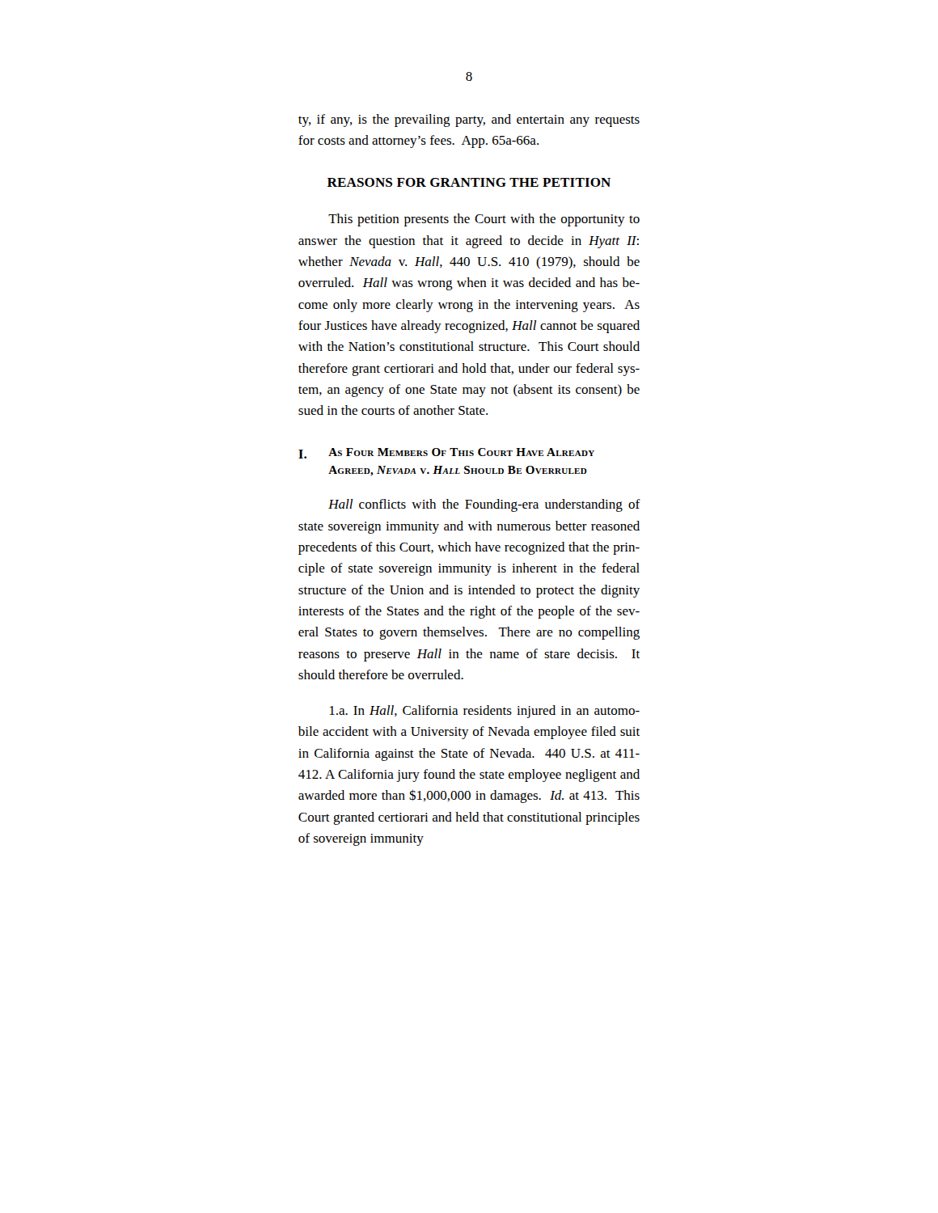8
ty, if any, is the prevailing party, and entertain any requests for costs and attorney’s fees. App. 65a-66a.
REASONS FOR GRANTING THE PETITION
This petition presents the Court with the opportunity to answer the question that it agreed to decide in Hyatt II: whether Nevada v. Hall, 440 U.S. 410 (1979), should be overruled. Hall was wrong when it was decided and has become only more clearly wrong in the intervening years. As four Justices have already recognized, Hall cannot be squared with the Nation’s constitutional structure. This Court should therefore grant certiorari and hold that, under our federal system, an agency of one State may not (absent its consent) be sued in the courts of another State.
I.
As Four Members Of This Court Have Already Agreed, Nevada v. Hall Should Be Overruled
Hall conflicts with the Founding-era understanding of state sovereign immunity and with numerous better reasoned precedents of this Court, which have recognized that the principle of state sovereign immunity is inherent in the federal structure of the Union and is intended to protect the dignity interests of the States and the right of the people of the several States to govern themselves. There are no compelling reasons to preserve Hall in the name of stare decisis. It should therefore be overruled.
1.a. In Hall, California residents injured in an automobile accident with a University of Nevada employee filed suit in California against the State of Nevada. 440 U.S. at 411-412. A California jury found the state employee negligent and awarded more than $1,000,000 in damages. Id. at 413. This Court granted certiorari and held that constitutional principles of sovereign immunity